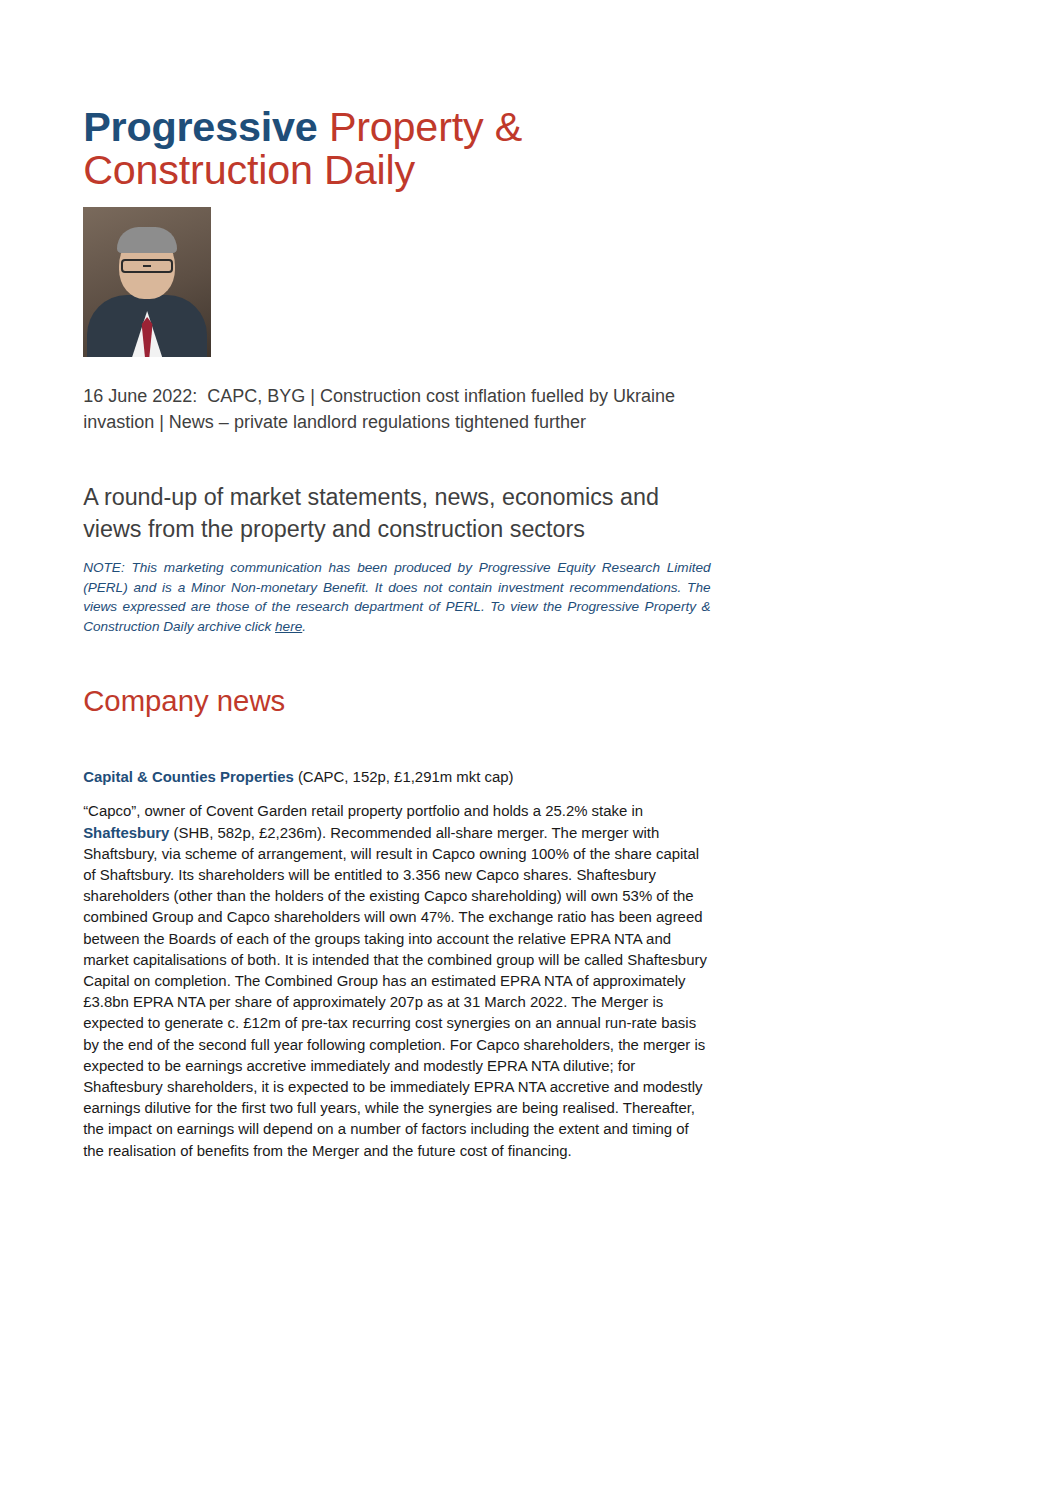Progressive Property & Construction Daily
16 June 2022: CAPC, BYG | Construction cost inflation fuelled by Ukraine invastion | News – private landlord regulations tightened further
A round-up of market statements, news, economics and views from the property and construction sectors
NOTE: This marketing communication has been produced by Progressive Equity Research Limited (PERL) and is a Minor Non-monetary Benefit. It does not contain investment recommendations. The views expressed are those of the research department of PERL. To view the Progressive Property & Construction Daily archive click here.
Company news
Capital & Counties Properties (CAPC, 152p, £1,291m mkt cap)
“Capco”, owner of Covent Garden retail property portfolio and holds a 25.2% stake in Shaftesbury (SHB, 582p, £2,236m). Recommended all-share merger. The merger with Shaftsbury, via scheme of arrangement, will result in Capco owning 100% of the share capital of Shaftsbury. Its shareholders will be entitled to 3.356 new Capco shares. Shaftesbury shareholders (other than the holders of the existing Capco shareholding) will own 53% of the combined Group and Capco shareholders will own 47%. The exchange ratio has been agreed between the Boards of each of the groups taking into account the relative EPRA NTA and market capitalisations of both. It is intended that the combined group will be called Shaftesbury Capital on completion. The Combined Group has an estimated EPRA NTA of approximately £3.8bn EPRA NTA per share of approximately 207p as at 31 March 2022. The Merger is expected to generate c. £12m of pre-tax recurring cost synergies on an annual run-rate basis by the end of the second full year following completion. For Capco shareholders, the merger is expected to be earnings accretive immediately and modestly EPRA NTA dilutive; for Shaftesbury shareholders, it is expected to be immediately EPRA NTA accretive and modestly earnings dilutive for the first two full years, while the synergies are being realised. Thereafter, the impact on earnings will depend on a number of factors including the extent and timing of the realisation of benefits from the Merger and the future cost of financing.